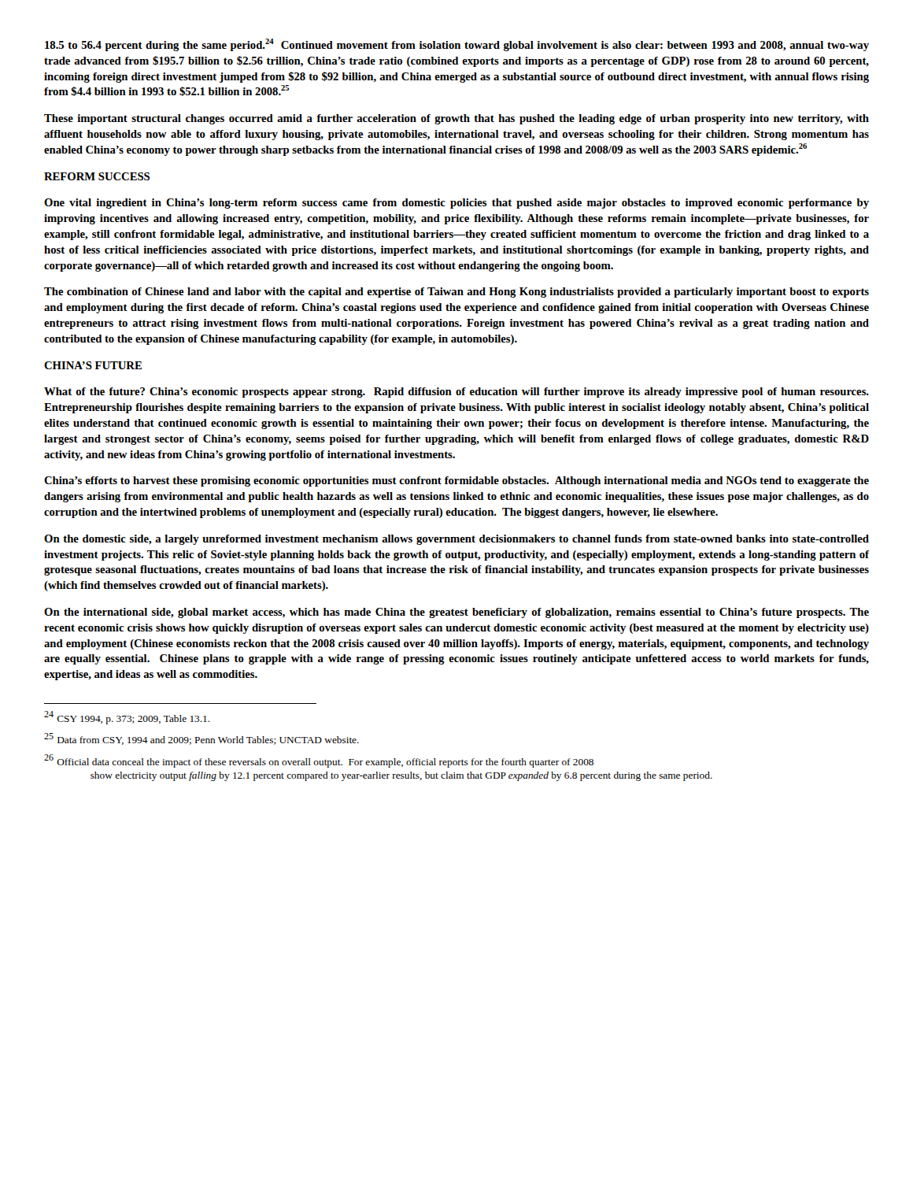18.5 to 56.4 percent during the same period.24 Continued movement from isolation toward global involvement is also clear: between 1993 and 2008, annual two-way trade advanced from $195.7 billion to $2.56 trillion, China’s trade ratio (combined exports and imports as a percentage of GDP) rose from 28 to around 60 percent, incoming foreign direct investment jumped from $28 to $92 billion, and China emerged as a substantial source of outbound direct investment, with annual flows rising from $4.4 billion in 1993 to $52.1 billion in 2008.25
These important structural changes occurred amid a further acceleration of growth that has pushed the leading edge of urban prosperity into new territory, with affluent households now able to afford luxury housing, private automobiles, international travel, and overseas schooling for their children. Strong momentum has enabled China’s economy to power through sharp setbacks from the international financial crises of 1998 and 2008/09 as well as the 2003 SARS epidemic.26
Reform Success
One vital ingredient in China’s long-term reform success came from domestic policies that pushed aside major obstacles to improved economic performance by improving incentives and allowing increased entry, competition, mobility, and price flexibility. Although these reforms remain incomplete—private businesses, for example, still confront formidable legal, administrative, and institutional barriers—they created sufficient momentum to overcome the friction and drag linked to a host of less critical inefficiencies associated with price distortions, imperfect markets, and institutional shortcomings (for example in banking, property rights, and corporate governance)—all of which retarded growth and increased its cost without endangering the ongoing boom.
The combination of Chinese land and labor with the capital and expertise of Taiwan and Hong Kong industrialists provided a particularly important boost to exports and employment during the first decade of reform. China’s coastal regions used the experience and confidence gained from initial cooperation with Overseas Chinese entrepreneurs to attract rising investment flows from multi-national corporations. Foreign investment has powered China’s revival as a great trading nation and contributed to the expansion of Chinese manufacturing capability (for example, in automobiles).
China’s Future
What of the future? China’s economic prospects appear strong. Rapid diffusion of education will further improve its already impressive pool of human resources. Entrepreneurship flourishes despite remaining barriers to the expansion of private business. With public interest in socialist ideology notably absent, China’s political elites understand that continued economic growth is essential to maintaining their own power; their focus on development is therefore intense. Manufacturing, the largest and strongest sector of China’s economy, seems poised for further upgrading, which will benefit from enlarged flows of college graduates, domestic R&D activity, and new ideas from China’s growing portfolio of international investments.
China’s efforts to harvest these promising economic opportunities must confront formidable obstacles. Although international media and NGOs tend to exaggerate the dangers arising from environmental and public health hazards as well as tensions linked to ethnic and economic inequalities, these issues pose major challenges, as do corruption and the intertwined problems of unemployment and (especially rural) education. The biggest dangers, however, lie elsewhere.
On the domestic side, a largely unreformed investment mechanism allows government decisionmakers to channel funds from state-owned banks into state-controlled investment projects. This relic of Soviet-style planning holds back the growth of output, productivity, and (especially) employment, extends a long-standing pattern of grotesque seasonal fluctuations, creates mountains of bad loans that increase the risk of financial instability, and truncates expansion prospects for private businesses (which find themselves crowded out of financial markets).
On the international side, global market access, which has made China the greatest beneficiary of globalization, remains essential to China’s future prospects. The recent economic crisis shows how quickly disruption of overseas export sales can undercut domestic economic activity (best measured at the moment by electricity use) and employment (Chinese economists reckon that the 2008 crisis caused over 40 million layoffs). Imports of energy, materials, equipment, components, and technology are equally essential. Chinese plans to grapple with a wide range of pressing economic issues routinely anticipate unfettered access to world markets for funds, expertise, and ideas as well as commodities.
24 CSY 1994, p. 373; 2009, Table 13.1.
25 Data from CSY, 1994 and 2009; Penn World Tables; UNCTAD website.
26 Official data conceal the impact of these reversals on overall output. For example, official reports for the fourth quarter of 2008 show electricity output falling by 12.1 percent compared to year-earlier results, but claim that GDP expanded by 6.8 percent during the same period.